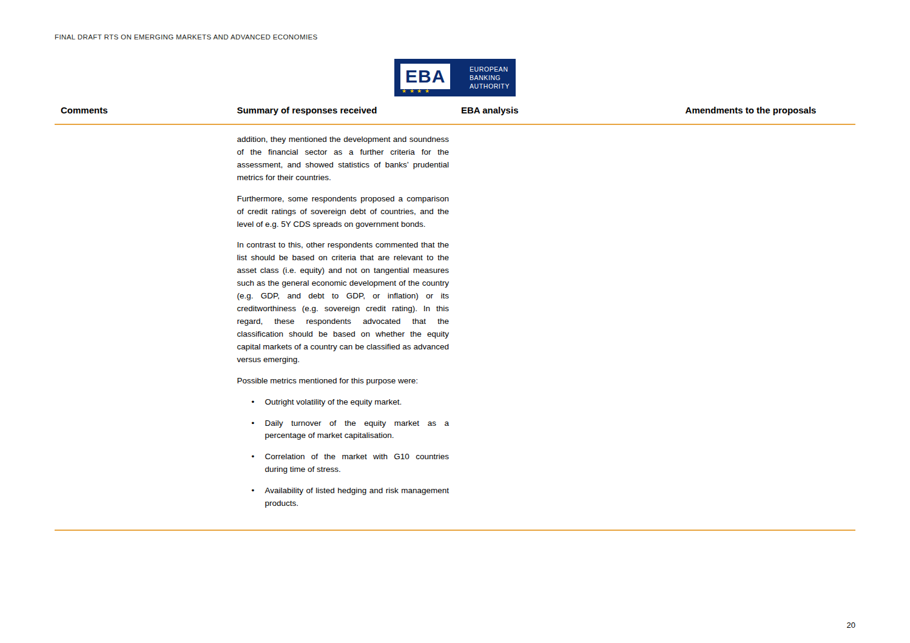FINAL DRAFT RTS ON EMERGING MARKETS AND ADVANCED ECONOMIES
EBA ★ ★ ★ ★ EUROPEAN
BANKING
AUTHORITY
| Comments | Summary of responses received | EBA analysis | Amendments to the proposals |
| --- | --- | --- | --- |
| | addition, they mentioned the development and soundness of the financial sector as a further criteria for the assessment, and showed statistics of banks’ prudential metrics for their countries. Furthermore, some respondents proposed a comparison of credit ratings of sovereign debt of countries, and the level of e.g. 5Y CDS spreads on government bonds. In contrast to this, other respondents commented that the list should be based on criteria that are relevant to the asset class (i.e. equity) and not on tangential measures such as the general economic development of the country (e.g. GDP, and debt to GDP, or inflation) or its creditworthiness (e.g. sovereign credit rating). In this regard, these respondents advocated that the classification should be based on whether the equity capital markets of a country can be classified as advanced versus emerging. Possible metrics mentioned for this purpose were: Outright volatility of the equity market. Daily turnover of the equity market as a percentage of market capitalisation. Correlation of the market with G10 countries during time of stress. Availability of listed hedging and risk management products. | | |
20